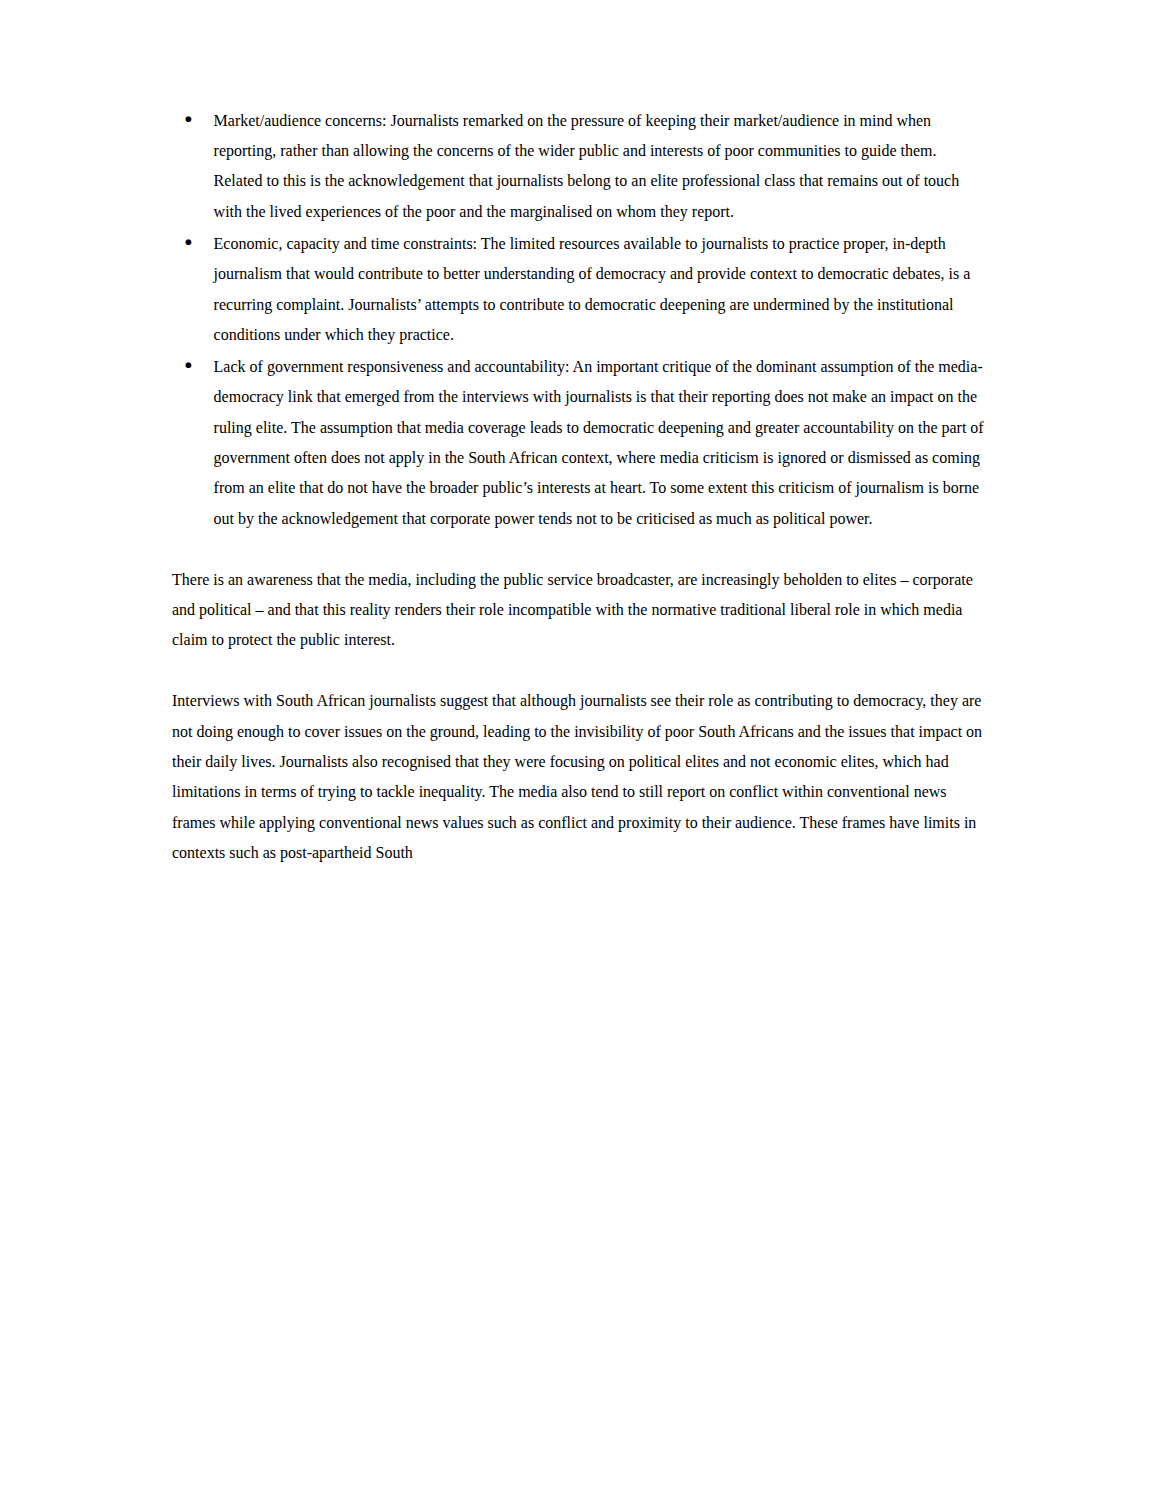Market/audience concerns: Journalists remarked on the pressure of keeping their market/audience in mind when reporting, rather than allowing the concerns of the wider public and interests of poor communities to guide them. Related to this is the acknowledgement that journalists belong to an elite professional class that remains out of touch with the lived experiences of the poor and the marginalised on whom they report.
Economic, capacity and time constraints: The limited resources available to journalists to practice proper, in-depth journalism that would contribute to better understanding of democracy and provide context to democratic debates, is a recurring complaint. Journalists’ attempts to contribute to democratic deepening are undermined by the institutional conditions under which they practice.
Lack of government responsiveness and accountability: An important critique of the dominant assumption of the media-democracy link that emerged from the interviews with journalists is that their reporting does not make an impact on the ruling elite. The assumption that media coverage leads to democratic deepening and greater accountability on the part of government often does not apply in the South African context, where media criticism is ignored or dismissed as coming from an elite that do not have the broader public’s interests at heart. To some extent this criticism of journalism is borne out by the acknowledgement that corporate power tends not to be criticised as much as political power.
There is an awareness that the media, including the public service broadcaster, are increasingly beholden to elites – corporate and political – and that this reality renders their role incompatible with the normative traditional liberal role in which media claim to protect the public interest.
Interviews with South African journalists suggest that although journalists see their role as contributing to democracy, they are not doing enough to cover issues on the ground, leading to the invisibility of poor South Africans and the issues that impact on their daily lives. Journalists also recognised that they were focusing on political elites and not economic elites, which had limitations in terms of trying to tackle inequality. The media also tend to still report on conflict within conventional news frames while applying conventional news values such as conflict and proximity to their audience. These frames have limits in contexts such as post-apartheid South